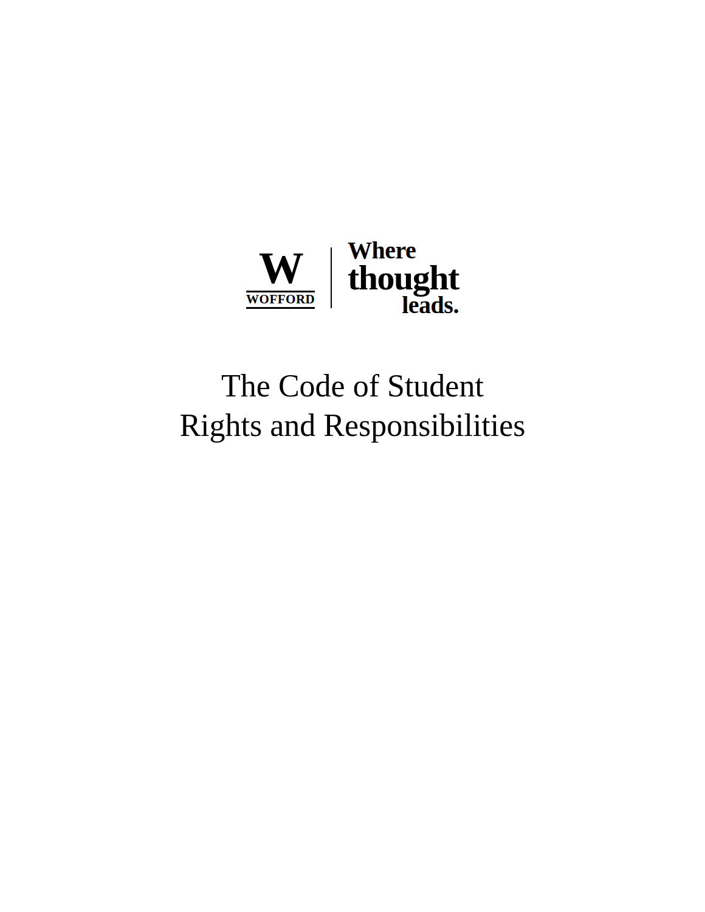W WOFFORD
Where thought leads.
The Code of Student
Rights and Responsibilities